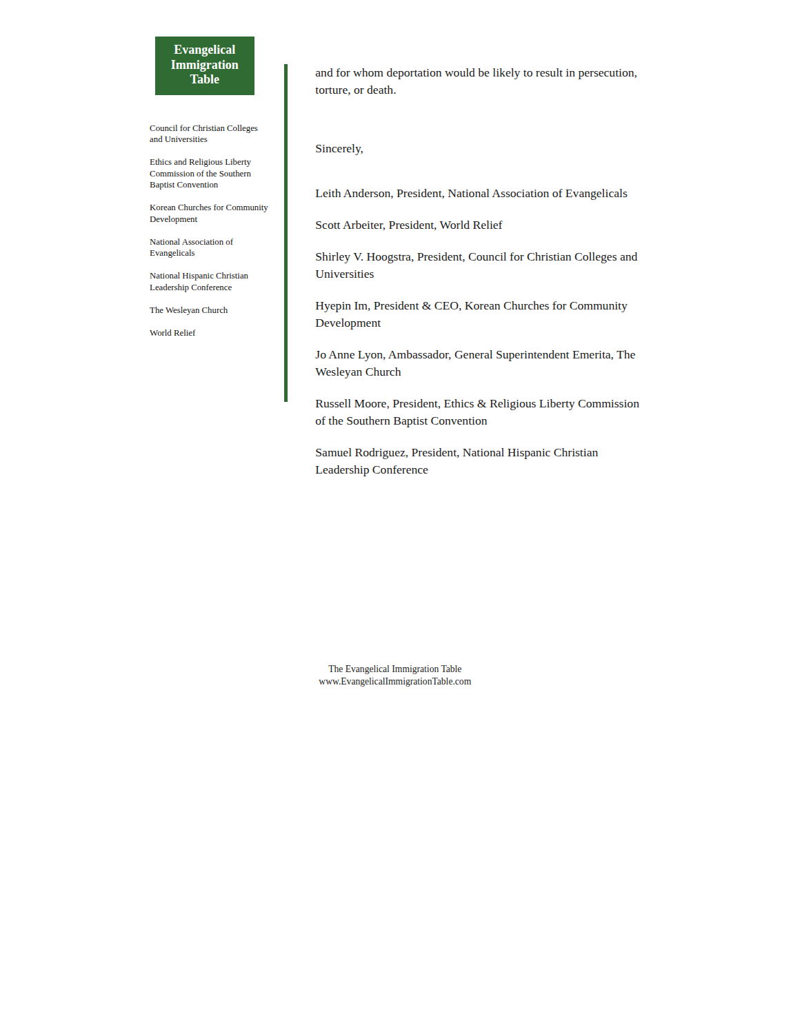Evangelical Immigration Table
Council for Christian Colleges and Universities
Ethics and Religious Liberty Commission of the Southern Baptist Convention
Korean Churches for Community Development
National Association of Evangelicals
National Hispanic Christian Leadership Conference
The Wesleyan Church
World Relief
and for whom deportation would be likely to result in persecution, torture, or death.
Sincerely,
Leith Anderson, President, National Association of Evangelicals
Scott Arbeiter, President, World Relief
Shirley V. Hoogstra, President, Council for Christian Colleges and Universities
Hyepin Im, President & CEO, Korean Churches for Community Development
Jo Anne Lyon, Ambassador, General Superintendent Emerita, The Wesleyan Church
Russell Moore, President, Ethics & Religious Liberty Commission of the Southern Baptist Convention
Samuel Rodriguez, President, National Hispanic Christian Leadership Conference
The Evangelical Immigration Table
www.EvangelicalImmigrationTable.com